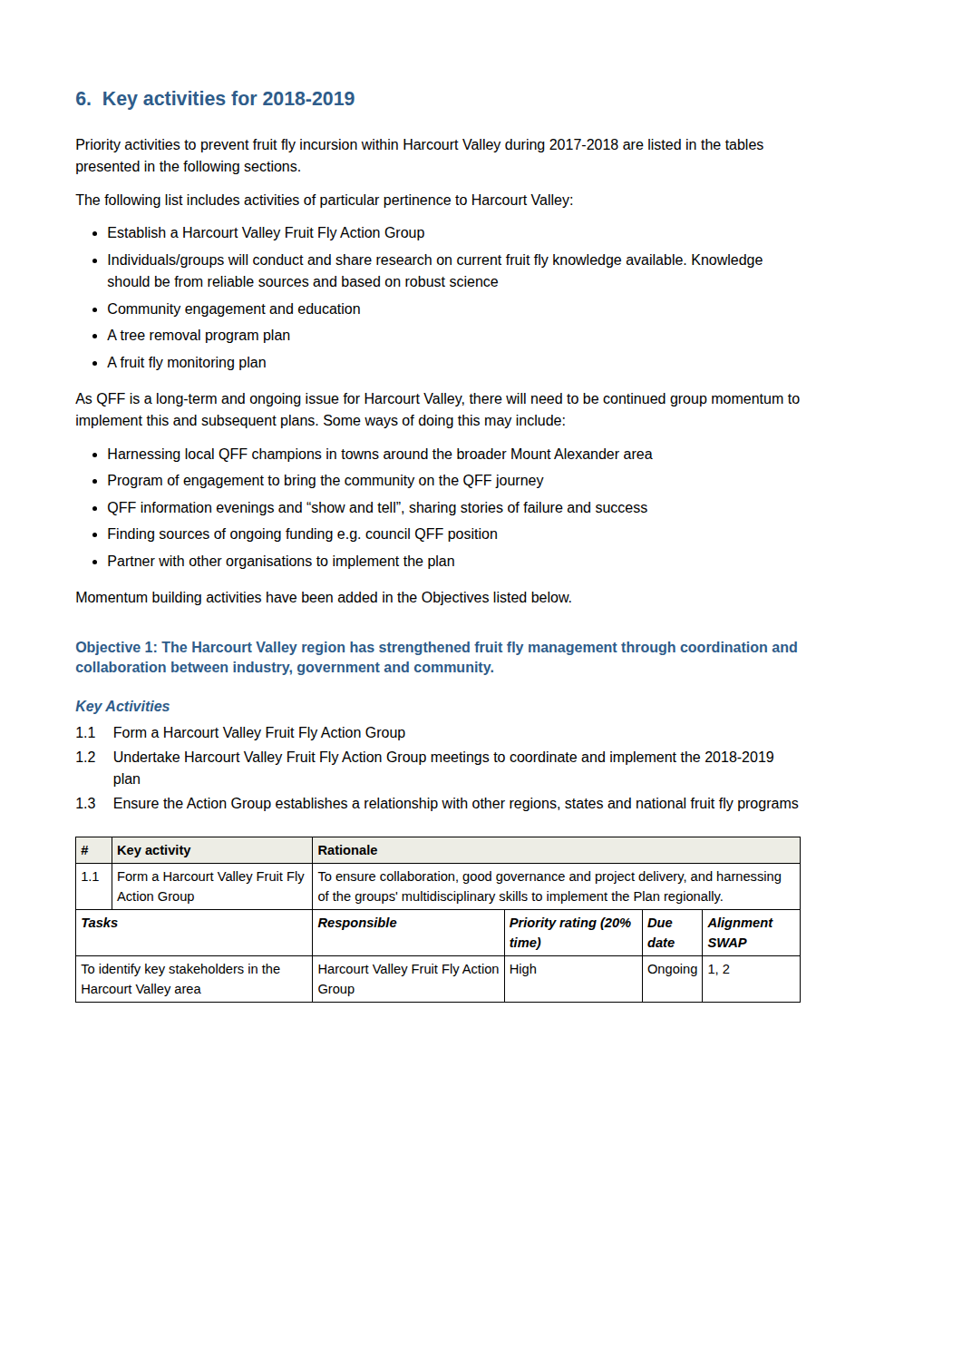6. Key activities for 2018-2019
Priority activities to prevent fruit fly incursion within Harcourt Valley during 2017-2018 are listed in the tables presented in the following sections.
The following list includes activities of particular pertinence to Harcourt Valley:
Establish a Harcourt Valley Fruit Fly Action Group
Individuals/groups will conduct and share research on current fruit fly knowledge available. Knowledge should be from reliable sources and based on robust science
Community engagement and education
A tree removal program plan
A fruit fly monitoring plan
As QFF is a long-term and ongoing issue for Harcourt Valley, there will need to be continued group momentum to implement this and subsequent plans. Some ways of doing this may include:
Harnessing local QFF champions in towns around the broader Mount Alexander area
Program of engagement to bring the community on the QFF journey
QFF information evenings and “show and tell”, sharing stories of failure and success
Finding sources of ongoing funding e.g. council QFF position
Partner with other organisations to implement the plan
Momentum building activities have been added in the Objectives listed below.
Objective 1: The Harcourt Valley region has strengthened fruit fly management through coordination and collaboration between industry, government and community.
Key Activities
1.1 Form a Harcourt Valley Fruit Fly Action Group
1.2 Undertake Harcourt Valley Fruit Fly Action Group meetings to coordinate and implement the 2018-2019 plan
1.3 Ensure the Action Group establishes a relationship with other regions, states and national fruit fly programs
| # | Key activity | Rationale |
| --- | --- | --- |
| 1.1 | Form a Harcourt Valley Fruit Fly Action Group | To ensure collaboration, good governance and project delivery, and harnessing of the groups' multidisciplinary skills to implement the Plan regionally. |
| Tasks | Responsible | Priority rating (20% time) | Due date | Alignment SWAP |
| To identify key stakeholders in the Harcourt Valley area | Harcourt Valley Fruit Fly Action Group | High | Ongoing | 1, 2 |